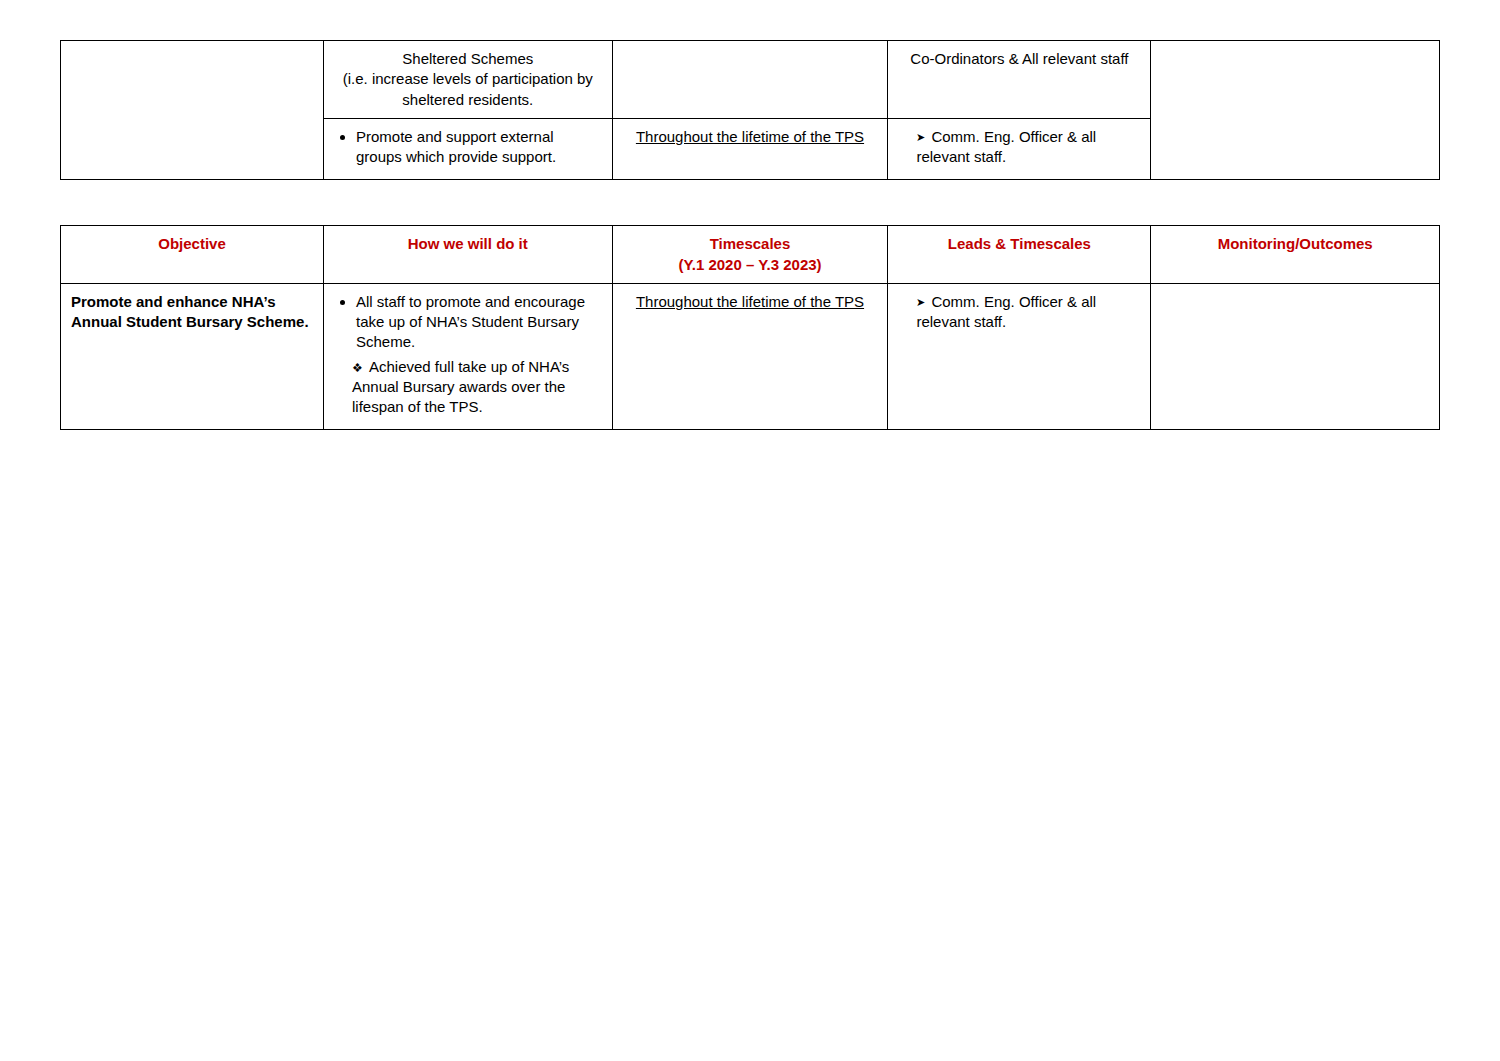| | Sheltered Schemes (i.e. increase levels of participation by sheltered residents. | | Co-Ordinators & All relevant staff | |
| Promote and support external groups which provide support. | Throughout the lifetime of the TPS | Comm. Eng. Officer & all relevant staff. |
| Objective | How we will do it | Timescales (Y.1 2020 – Y.3 2023) | Leads & Timescales | Monitoring/Outcomes |
| --- | --- | --- | --- | --- |
| Promote and enhance NHA’s Annual Student Bursary Scheme. | All staff to promote and encourage take up of NHA’s Student Bursary Scheme. Achieved full take up of NHA’s Annual Bursary awards over the lifespan of the TPS. | Throughout the lifetime of the TPS | Comm. Eng. Officer & all relevant staff. | |